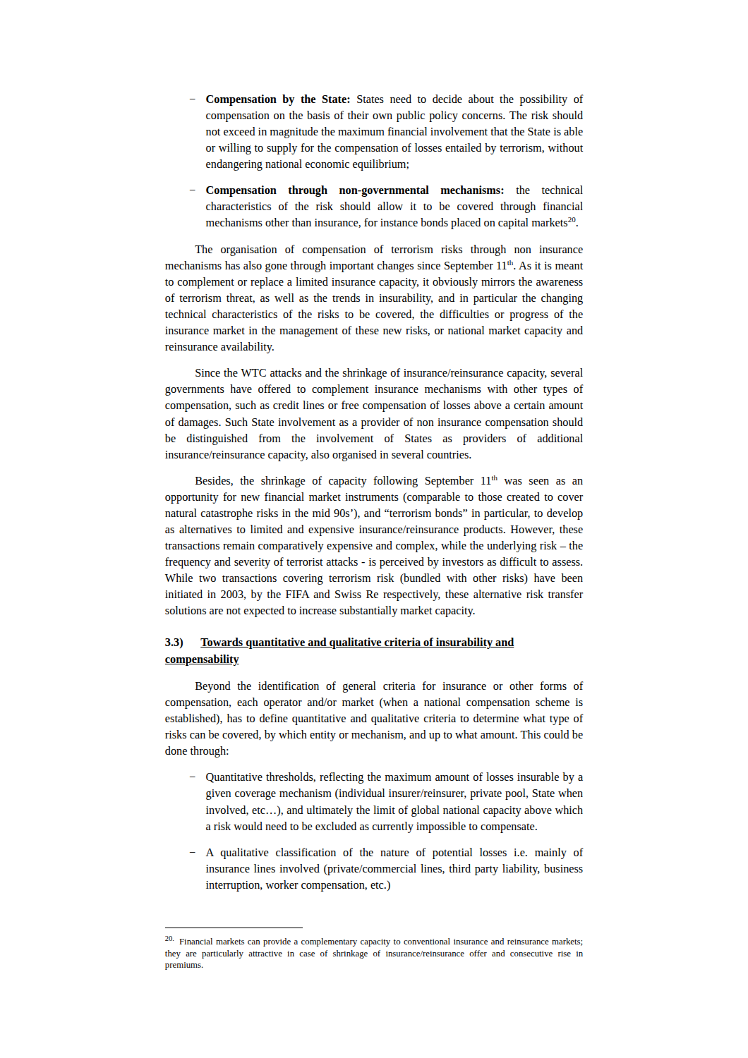Compensation by the State: States need to decide about the possibility of compensation on the basis of their own public policy concerns. The risk should not exceed in magnitude the maximum financial involvement that the State is able or willing to supply for the compensation of losses entailed by terrorism, without endangering national economic equilibrium;
Compensation through non-governmental mechanisms: the technical characteristics of the risk should allow it to be covered through financial mechanisms other than insurance, for instance bonds placed on capital markets20.
The organisation of compensation of terrorism risks through non insurance mechanisms has also gone through important changes since September 11th. As it is meant to complement or replace a limited insurance capacity, it obviously mirrors the awareness of terrorism threat, as well as the trends in insurability, and in particular the changing technical characteristics of the risks to be covered, the difficulties or progress of the insurance market in the management of these new risks, or national market capacity and reinsurance availability.
Since the WTC attacks and the shrinkage of insurance/reinsurance capacity, several governments have offered to complement insurance mechanisms with other types of compensation, such as credit lines or free compensation of losses above a certain amount of damages. Such State involvement as a provider of non insurance compensation should be distinguished from the involvement of States as providers of additional insurance/reinsurance capacity, also organised in several countries.
Besides, the shrinkage of capacity following September 11th was seen as an opportunity for new financial market instruments (comparable to those created to cover natural catastrophe risks in the mid 90s’), and “terrorism bonds” in particular, to develop as alternatives to limited and expensive insurance/reinsurance products. However, these transactions remain comparatively expensive and complex, while the underlying risk – the frequency and severity of terrorist attacks - is perceived by investors as difficult to assess. While two transactions covering terrorism risk (bundled with other risks) have been initiated in 2003, by the FIFA and Swiss Re respectively, these alternative risk transfer solutions are not expected to increase substantially market capacity.
3.3) Towards quantitative and qualitative criteria of insurability and compensability
Beyond the identification of general criteria for insurance or other forms of compensation, each operator and/or market (when a national compensation scheme is established), has to define quantitative and qualitative criteria to determine what type of risks can be covered, by which entity or mechanism, and up to what amount. This could be done through:
Quantitative thresholds, reflecting the maximum amount of losses insurable by a given coverage mechanism (individual insurer/reinsurer, private pool, State when involved, etc…), and ultimately the limit of global national capacity above which a risk would need to be excluded as currently impossible to compensate.
A qualitative classification of the nature of potential losses i.e. mainly of insurance lines involved (private/commercial lines, third party liability, business interruption, worker compensation, etc.)
20. Financial markets can provide a complementary capacity to conventional insurance and reinsurance markets; they are particularly attractive in case of shrinkage of insurance/reinsurance offer and consecutive rise in premiums.